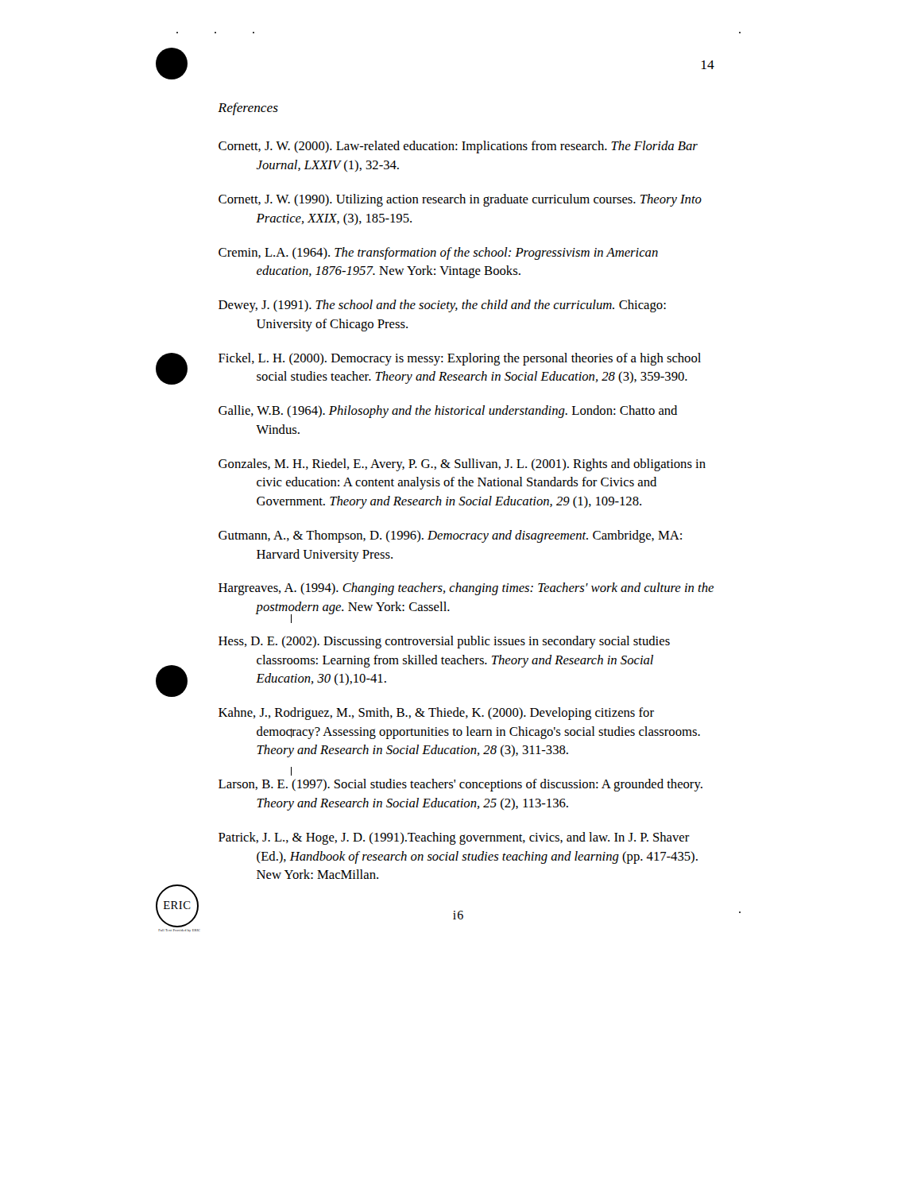14
References
Cornett, J. W. (2000). Law-related education: Implications from research. The Florida Bar Journal, LXXIV (1), 32-34.
Cornett, J. W. (1990). Utilizing action research in graduate curriculum courses. Theory Into Practice, XXIX, (3), 185-195.
Cremin, L.A. (1964). The transformation of the school: Progressivism in American education, 1876-1957. New York: Vintage Books.
Dewey, J. (1991). The school and the society, the child and the curriculum. Chicago: University of Chicago Press.
Fickel, L. H. (2000). Democracy is messy: Exploring the personal theories of a high school social studies teacher. Theory and Research in Social Education, 28 (3), 359-390.
Gallie, W.B. (1964). Philosophy and the historical understanding. London: Chatto and Windus.
Gonzales, M. H., Riedel, E., Avery, P. G., & Sullivan, J. L. (2001). Rights and obligations in civic education: A content analysis of the National Standards for Civics and Government. Theory and Research in Social Education, 29 (1), 109-128.
Gutmann, A., & Thompson, D. (1996). Democracy and disagreement. Cambridge, MA: Harvard University Press.
Hargreaves, A. (1994). Changing teachers, changing times: Teachers' work and culture in the postmodern age. New York: Cassell.
Hess, D. E. (2002). Discussing controversial public issues in secondary social studies classrooms: Learning from skilled teachers. Theory and Research in Social Education, 30 (1),10-41.
Kahne, J., Rodriguez, M., Smith, B., & Thiede, K. (2000). Developing citizens for democracy? Assessing opportunities to learn in Chicago's social studies classrooms. Theory and Research in Social Education, 28 (3), 311-338.
Larson, B. E. (1997). Social studies teachers' conceptions of discussion: A grounded theory. Theory and Research in Social Education, 25 (2), 113-136.
Patrick, J. L., & Hoge, J. D. (1991).Teaching government, civics, and law. In J. P. Shaver (Ed.), Handbook of research on social studies teaching and learning (pp. 417-435). New York: MacMillan.
ERIC
Full Text Provided by ERIC
i6